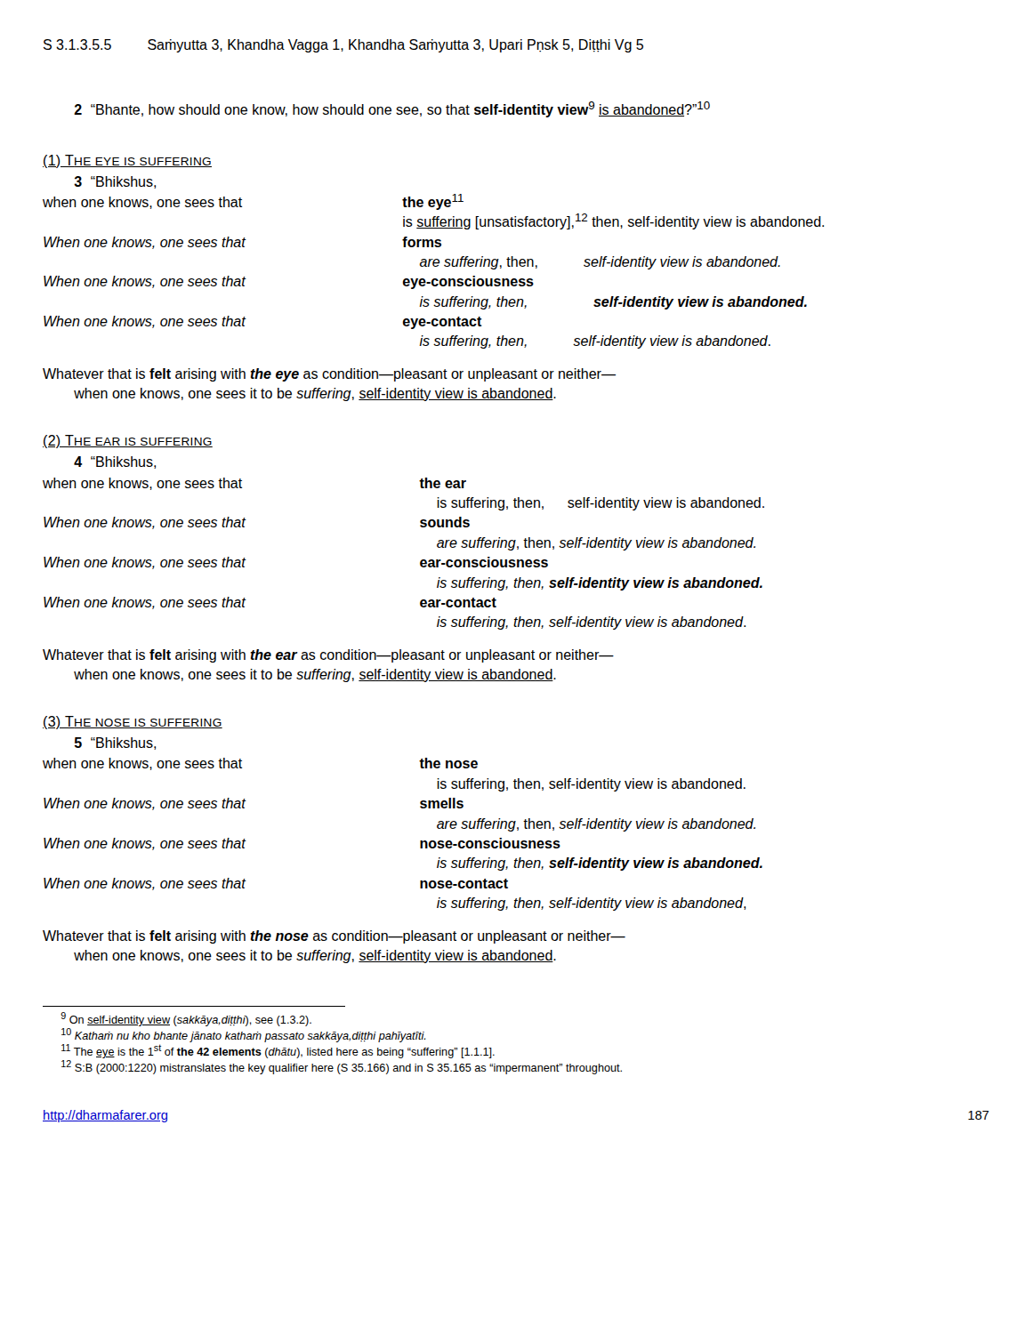S 3.1.3.5.5 Saṁyutta 3, Khandha Vagga 1, Khandha Saṁyutta 3, Upari Pṇsk 5, Diṭṭhi Vg 5
2“Bhante, how should one know, how should one see, so that self-identity view9 is abandoned?”10
(1) THE EYE IS SUFFERING
3“Bhikshus,
| when one knows, one sees that | the eye 11 |
| | is suffering [unsatisfactory], 12 then, self-identity view is abandoned. |
| When one knows, one sees that | forms |
| | are suffering , then, self-identity view is abandoned. |
| When one knows, one sees that | eye-consciousness |
| | is suffering, then, self-identity view is abandoned. |
| When one knows, one sees that | eye-contact |
| | is suffering, then, self-identity view is abandoned . |
Whatever that is felt arising with the eye as condition—pleasant or unpleasant or neither— when one knows, one sees it to be suffering, self-identity view is abandoned.
(2) THE EAR IS SUFFERING
4“Bhikshus,
| when one knows, one sees that | the ear |
| | is suffering, then, self-identity view is abandoned. |
| When one knows, one sees that | sounds |
| | are suffering , then, self-identity view is abandoned. |
| When one knows, one sees that | ear-consciousness |
| | is suffering, then, self-identity view is abandoned. |
| When one knows, one sees that | ear-contact |
| | is suffering, then, self-identity view is abandoned . |
Whatever that is felt arising with the ear as condition—pleasant or unpleasant or neither— when one knows, one sees it to be suffering, self-identity view is abandoned.
(3) THE NOSE IS SUFFERING
5“Bhikshus,
| when one knows, one sees that | the nose |
| | is suffering, then, self-identity view is abandoned. |
| When one knows, one sees that | smells |
| | are suffering , then, self-identity view is abandoned. |
| When one knows, one sees that | nose-consciousness |
| | is suffering, then, self-identity view is abandoned. |
| When one knows, one sees that | nose-contact |
| | is suffering, then, self-identity view is abandoned , |
Whatever that is felt arising with the nose as condition—pleasant or unpleasant or neither— when one knows, one sees it to be suffering, self-identity view is abandoned.
9 On self-identity view (sakkāya,diṭṭhi), see (1.3.2).
10 Kathaṁ nu kho bhante jānato kathaṁ passato sakkāya,diṭṭhi pahīyatîti.
11 The eye is the 1st of the 42 elements (dhātu), listed here as being “suffering” [1.1.1].
12 S:B (2000:1220) mistranslates the key qualifier here (S 35.166) and in S 35.165 as “impermanent” throughout.
http://dharmafarer.org 187